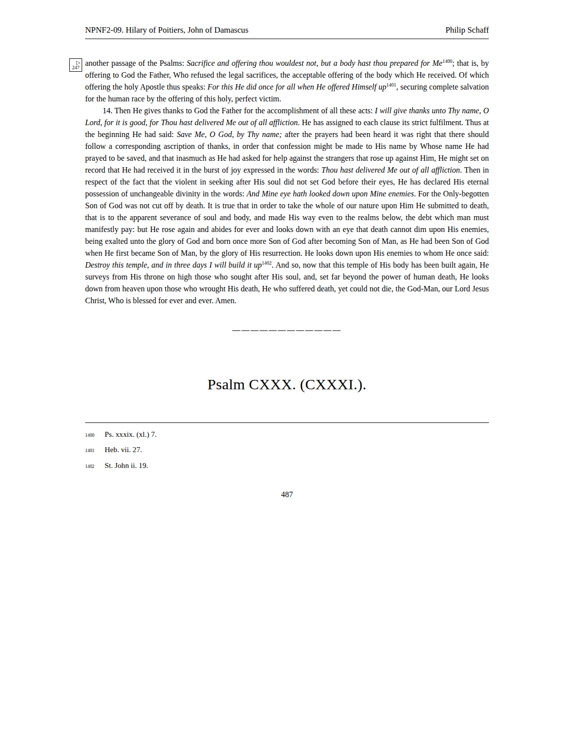NPNF2-09. Hilary of Poitiers, John of Damascus
Philip Schaff
▷ 247
another passage of the Psalms: Sacrifice and offering thou wouldest not, but a body hast thou prepared for Me1400; that is, by offering to God the Father, Who refused the legal sacrifices, the acceptable offering of the body which He received. Of which offering the holy Apostle thus speaks: For this He did once for all when He offered Himself up1401, securing complete salvation for the human race by the offering of this holy, perfect victim.
14. Then He gives thanks to God the Father for the accomplishment of all these acts: I will give thanks unto Thy name, O Lord, for it is good, for Thou hast delivered Me out of all affliction. He has assigned to each clause its strict fulfilment. Thus at the beginning He had said: Save Me, O God, by Thy name; after the prayers had been heard it was right that there should follow a corresponding ascription of thanks, in order that confession might be made to His name by Whose name He had prayed to be saved, and that inasmuch as He had asked for help against the strangers that rose up against Him, He might set on record that He had received it in the burst of joy expressed in the words: Thou hast delivered Me out of all affliction. Then in respect of the fact that the violent in seeking after His soul did not set God before their eyes, He has declared His eternal possession of unchangeable divinity in the words: And Mine eye hath looked down upon Mine enemies. For the Only-begotten Son of God was not cut off by death. It is true that in order to take the whole of our nature upon Him He submitted to death, that is to the apparent severance of soul and body, and made His way even to the realms below, the debt which man must manifestly pay: but He rose again and abides for ever and looks down with an eye that death cannot dim upon His enemies, being exalted unto the glory of God and born once more Son of God after becoming Son of Man, as He had been Son of God when He first became Son of Man, by the glory of His resurrection. He looks down upon His enemies to whom He once said: Destroy this temple, and in three days I will build it up1402. And so, now that this temple of His body has been built again, He surveys from His throne on high those who sought after His soul, and, set far beyond the power of human death, He looks down from heaven upon those who wrought His death, He who suffered death, yet could not die, the God-Man, our Lord Jesus Christ, Who is blessed for ever and ever. Amen.
————————————
Psalm CXXX. (CXXXI.).
1400 Ps. xxxix. (xl.) 7.
1401 Heb. vii. 27.
1402 St. John ii. 19.
487